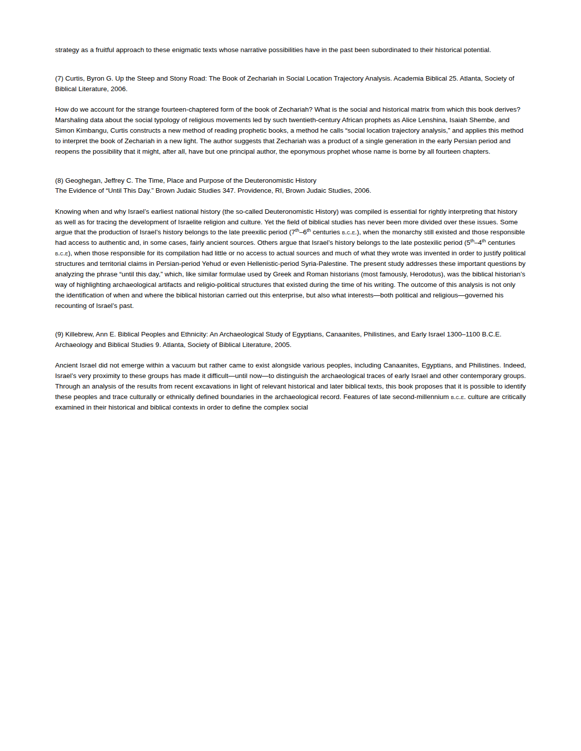strategy as a fruitful approach to these enigmatic texts whose narrative possibilities have in the past been subordinated to their historical potential.
(7) Curtis, Byron G. Up the Steep and Stony Road: The Book of Zechariah in Social Location Trajectory Analysis. Academia Biblical 25. Atlanta, Society of Biblical Literature, 2006.
How do we account for the strange fourteen-chaptered form of the book of Zechariah? What is the social and historical matrix from which this book derives? Marshaling data about the social typology of religious movements led by such twentieth-century African prophets as Alice Lenshina, Isaiah Shembe, and Simon Kimbangu, Curtis constructs a new method of reading prophetic books, a method he calls “social location trajectory analysis,” and applies this method to interpret the book of Zechariah in a new light. The author suggests that Zechariah was a product of a single generation in the early Persian period and reopens the possibility that it might, after all, have but one principal author, the eponymous prophet whose name is borne by all fourteen chapters.
(8) Geoghegan, Jeffrey C. The Time, Place and Purpose of the Deuteronomistic History
The Evidence of “Until This Day.” Brown Judaic Studies 347. Providence, RI, Brown Judaic Studies, 2006.
Knowing when and why Israel’s earliest national history (the so-called Deuteronomistic History) was compiled is essential for rightly interpreting that history as well as for tracing the development of Israelite religion and culture. Yet the field of biblical studies has never been more divided over these issues. Some argue that the production of Israel’s history belongs to the late preexilic period (7th–6th centuries b.c.e.), when the monarchy still existed and those responsible had access to authentic and, in some cases, fairly ancient sources. Others argue that Israel’s history belongs to the late postexilic period (5th–4th centuries b.c.e), when those responsible for its compilation had little or no access to actual sources and much of what they wrote was invented in order to justify political structures and territorial claims in Persian-period Yehud or even Hellenistic-period Syria-Palestine. The present study addresses these important questions by analyzing the phrase “until this day,” which, like similar formulae used by Greek and Roman historians (most famously, Herodotus), was the biblical historian’s way of highlighting archaeological artifacts and religio-political structures that existed during the time of his writing. The outcome of this analysis is not only the identification of when and where the biblical historian carried out this enterprise, but also what interests—both political and religious—governed his recounting of Israel’s past.
(9) Killebrew, Ann E. Biblical Peoples and Ethnicity: An Archaeological Study of Egyptians, Canaanites, Philistines, and Early Israel 1300–1100 B.C.E. Archaeology and Biblical Studies 9. Atlanta, Society of Biblical Literature, 2005.
Ancient Israel did not emerge within a vacuum but rather came to exist alongside various peoples, including Canaanites, Egyptians, and Philistines. Indeed, Israel’s very proximity to these groups has made it difficult—until now—to distinguish the archaeological traces of early Israel and other contemporary groups. Through an analysis of the results from recent excavations in light of relevant historical and later biblical texts, this book proposes that it is possible to identify these peoples and trace culturally or ethnically defined boundaries in the archaeological record. Features of late second-millennium b.c.e. culture are critically examined in their historical and biblical contexts in order to define the complex social